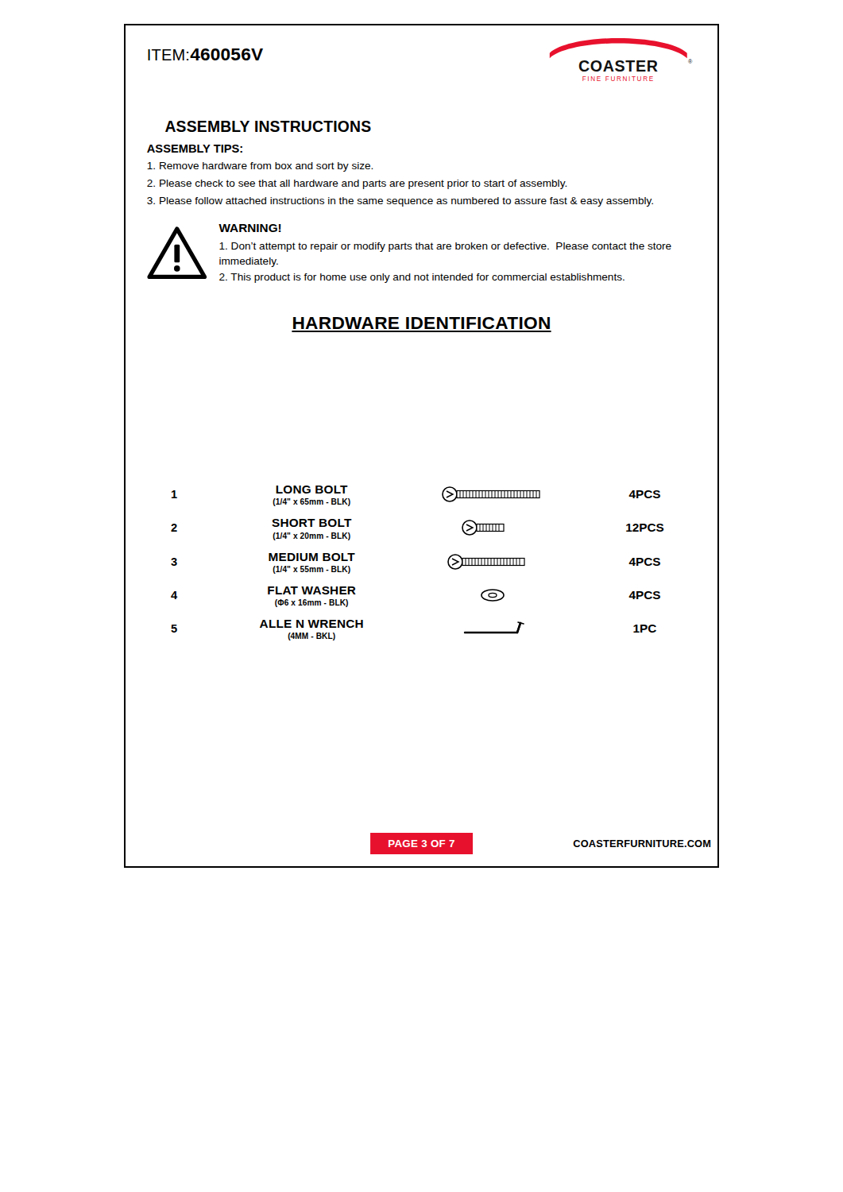ITEM: 460056V
COASTER ® FINE FURNITURE
ASSEMBLY INSTRUCTIONS
ASSEMBLY TIPS:
1. Remove hardware from box and sort by size.
2. Please check to see that all hardware and parts are present prior to start of assembly.
3. Please follow attached instructions in the same sequence as numbered to assure fast & easy assembly.
WARNING!
1. Don’t attempt to repair or modify parts that are broken or defective. Please contact the store immediately.
2. This product is for home use only and not intended for commercial establishments.
HARDWARE IDENTIFICATION
| 1 | LONG BOLT (1/4" x 65mm - BLK) | | 4PCS |
| 2 | SHORT BOLT (1/4" x 20mm - BLK) | | 12PCS |
| 3 | MEDIUM BOLT (1/4" x 55mm - BLK) | | 4PCS |
| 4 | FLAT WASHER (Φ6 x 16mm - BLK) | | 4PCS |
| 5 | ALLE N WRENCH (4MM - BKL) | | 1PC |
PAGE 3 OF 7
COASTERFURNITURE.COM